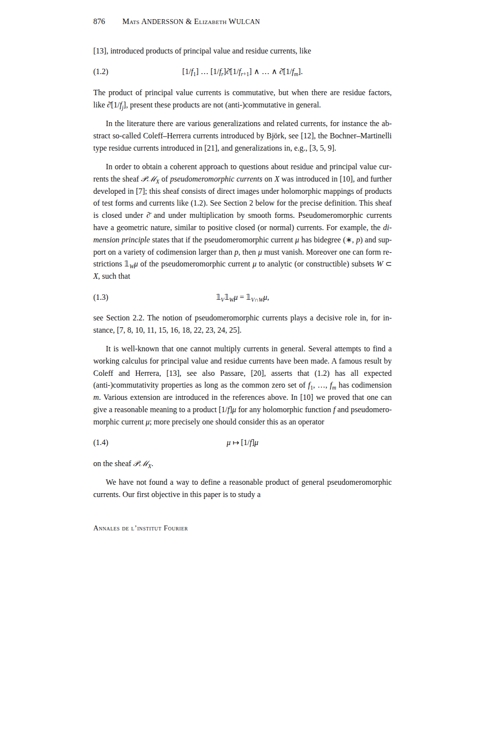876 Mats ANDERSSON & Elizabeth WULCAN
[13], introduced products of principal value and residue currents, like
(1.2) [1/f1] … [1/fr]∂̄[1/fr+1] ∧ … ∧ ∂̄[1/fm].
The product of principal value currents is commutative, but when there are residue factors, like ∂̄[1/fj], present these products are not (anti-)commutative in general.
In the literature there are various generalizations and related currents, for instance the abstract so-called Coleff–Herrera currents introduced by Björk, see [12], the Bochner–Martinelli type residue currents introduced in [21], and generalizations in, e.g., [3, 5, 9].
In order to obtain a coherent approach to questions about residue and principal value currents the sheaf 𝒫ℳX of pseudomeromorphic currents on X was introduced in [10], and further developed in [7]; this sheaf consists of direct images under holomorphic mappings of products of test forms and currents like (1.2). See Section 2 below for the precise definition. This sheaf is closed under ∂̄ and under multiplication by smooth forms. Pseudomeromorphic currents have a geometric nature, similar to positive closed (or normal) currents. For example, the dimension principle states that if the pseudomeromorphic current μ has bidegree (∗, p) and support on a variety of codimension larger than p, then μ must vanish. Moreover one can form restrictions 𝟙Wμ of the pseudomeromorphic current μ to analytic (or constructible) subsets W ⊂ X, such that
(1.3) 𝟙V𝟙Wμ = 𝟙V∩Wμ,
see Section 2.2. The notion of pseudomeromorphic currents plays a decisive role in, for instance, [7, 8, 10, 11, 15, 16, 18, 22, 23, 24, 25].
It is well-known that one cannot multiply currents in general. Several attempts to find a working calculus for principal value and residue currents have been made. A famous result by Coleff and Herrera, [13], see also Passare, [20], asserts that (1.2) has all expected (anti-)commutativity properties as long as the common zero set of f1, …, fm has codimension m. Various extension are introduced in the references above. In [10] we proved that one can give a reasonable meaning to a product [1/f]μ for any holomorphic function f and pseudomeromorphic current μ; more precisely one should consider this as an operator
(1.4) μ ↦ [1/f]μ
on the sheaf 𝒫ℳX.
We have not found a way to define a reasonable product of general pseudomeromorphic currents. Our first objective in this paper is to study a
Annales de l’institut Fourier